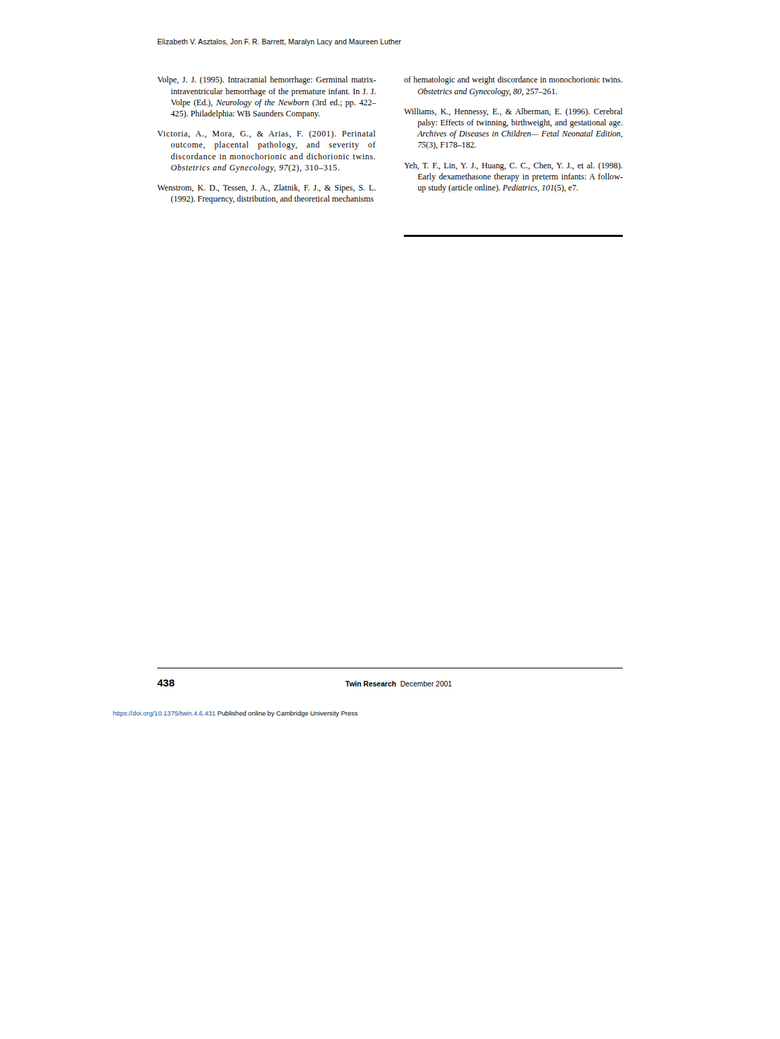Elizabeth V. Asztalos, Jon F. R. Barrett, Maralyn Lacy and Maureen Luther
Volpe, J. J. (1995). Intracranial hemorrhage: Germinal matrix-intraventricular hemorrhage of the premature infant. In J. J. Volpe (Ed.), Neurology of the Newborn (3rd ed.; pp. 422–425). Philadelphia: WB Saunders Company.
Victoria, A., Mora, G., & Arias, F. (2001). Perinatal outcome, placental pathology, and severity of discordance in monochorionic and dichorionic twins. Obstetrics and Gynecology, 97(2), 310–315.
Wenstrom, K. D., Tessen, J. A., Zlatnik, F. J., & Sipes, S. L. (1992). Frequency, distribution, and theoretical mechanisms
of hematologic and weight discordance in monochorionic twins. Obstetrics and Gynecology, 80, 257–261.
Williams, K., Hennessy, E., & Alberman, E. (1996). Cerebral palsy: Effects of twinning, birthweight, and gestational age. Archives of Diseases in Children— Fetal Neonatal Edition, 75(3), F178–182.
Yeh, T. F., Lin, Y. J., Huang, C. C., Chen, Y. J., et al. (1998). Early dexamethasone therapy in preterm infants: A follow-up study (article online). Pediatrics, 101(5), e7.
438 Twin Research December 2001
https://doi.org/10.1375/twin.4.6.431 Published online by Cambridge University Press